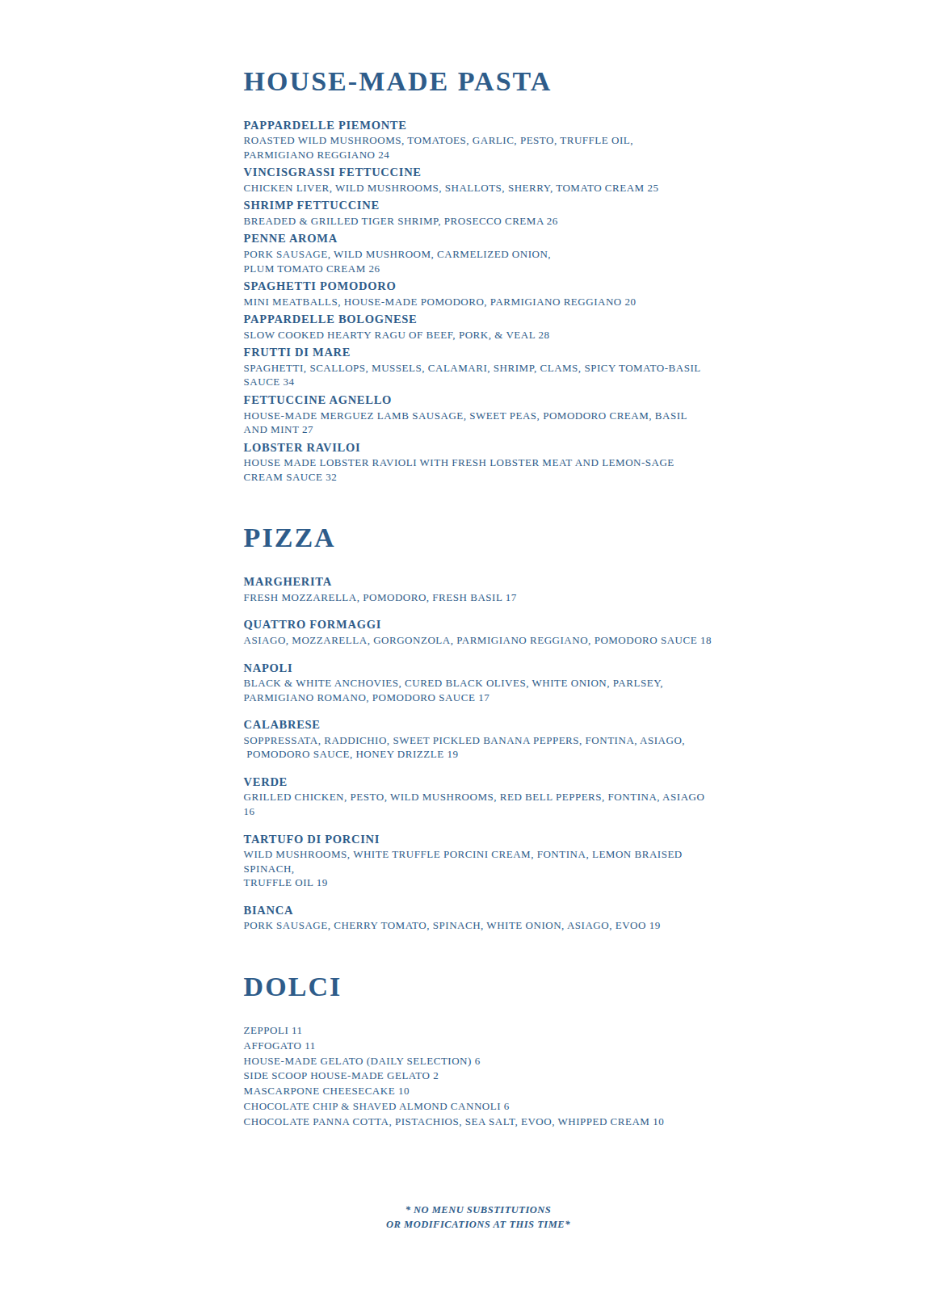HOUSE-MADE PASTA
Pappardelle Piemonte
Roasted wild mushrooms, tomatoes, garlic, pesto, truffle oil,
Parmigiano Reggiano 24
Vincisgrassi Fettuccine
Chicken liver, wild mushrooms, shallots, sherry, tomato cream 25
Shrimp Fettuccine
Breaded & grilled tiger shrimp, prosecco crema 26
Penne Aroma
Pork sausage, wild mushroom, carmelized onion,
plum tomato cream 26
Spaghetti Pomodoro
Mini meatballs, house-made pomodoro, Parmigiano Reggiano 20
Pappardelle Bolognese
Slow cooked hearty ragu of beef, pork, & veal 28
Frutti di Mare
Spaghetti, scallops, mussels, calamari, shrimp, clams, spicy tomato-basil sauce 34
Fettuccine Agnello
House-made merguez lamb sausage, sweet peas, pomodoro cream, basil and mint 27
Lobster Raviloi
House made lobster ravioli with fresh lobster meat and lemon-sage cream sauce 32
PIZZA
Margherita
Fresh mozzarella, pomodoro, fresh basil 17
Quattro Formaggi
Asiago, mozzarella, gorgonzola, Parmigiano Reggiano, pomodoro sauce 18
Napoli
Black & white anchovies, cured black olives, white onion, parlsey,
Parmigiano Romano, pomodoro sauce 17
Calabrese
Soppressata, raddichio, sweet pickled banana peppers, fontina, asiago,
pomodoro sauce, honey drizzle 19
Verde
Grilled chicken, pesto, wild mushrooms, red bell peppers, fontina, asiago 16
Tartufo di Porcini
Wild mushrooms, white truffle porcini cream, fontina, lemon braised spinach,
truffle oil 19
Bianca
Pork sausage, cherry tomato, spinach, white onion, asiago, EVOO 19
DOLCI
Zeppoli 11
Affogato 11
House-made gelato (daily selection) 6
Side scoop house-made gelato 2
Mascarpone cheesecake 10
Chocolate chip & shaved almond cannoli 6
Chocolate panna cotta, pistachios, sea salt, EVOO, whipped cream 10
* No menu substitutions
or modifications at this time*